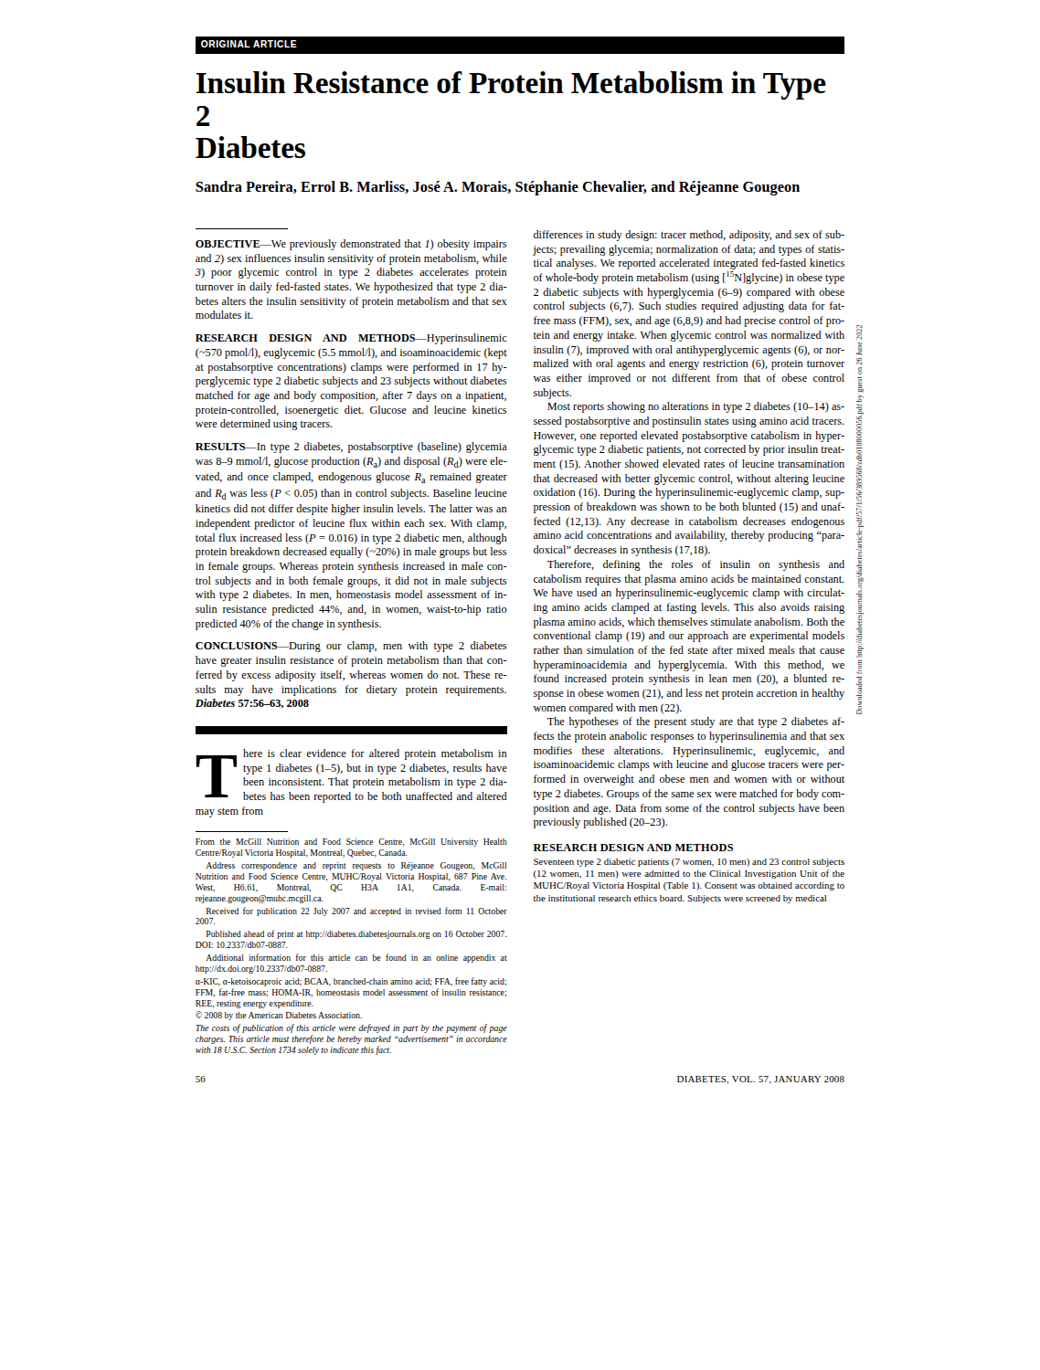ORIGINAL ARTICLE
Insulin Resistance of Protein Metabolism in Type 2
Diabetes
Sandra Pereira, Errol B. Marliss, José A. Morais, Stéphanie Chevalier, and Réjeanne Gougeon
OBJECTIVE—We previously demonstrated that 1) obesity impairs and 2) sex influences insulin sensitivity of protein metabolism, while 3) poor glycemic control in type 2 diabetes accelerates protein turnover in daily fed-fasted states. We hypothesized that type 2 diabetes alters the insulin sensitivity of protein metabolism and that sex modulates it.
RESEARCH DESIGN AND METHODS—Hyperinsulinemic (~570 pmol/l), euglycemic (5.5 mmol/l), and isoaminoacidemic (kept at postabsorptive concentrations) clamps were performed in 17 hyperglycemic type 2 diabetic subjects and 23 subjects without diabetes matched for age and body composition, after 7 days on a inpatient, protein-controlled, isoenergetic diet. Glucose and leucine kinetics were determined using tracers.
RESULTS—In type 2 diabetes, postabsorptive (baseline) glycemia was 8–9 mmol/l, glucose production (Ra) and disposal (Rd) were elevated, and once clamped, endogenous glucose Ra remained greater and Rd was less (P < 0.05) than in control subjects. Baseline leucine kinetics did not differ despite higher insulin levels. The latter was an independent predictor of leucine flux within each sex. With clamp, total flux increased less (P = 0.016) in type 2 diabetic men, although protein breakdown decreased equally (~20%) in male groups but less in female groups. Whereas protein synthesis increased in male control subjects and in both female groups, it did not in male subjects with type 2 diabetes. In men, homeostasis model assessment of insulin resistance predicted 44%, and, in women, waist-to-hip ratio predicted 40% of the change in synthesis.
CONCLUSIONS—During our clamp, men with type 2 diabetes have greater insulin resistance of protein metabolism than that conferred by excess adiposity itself, whereas women do not. These results may have implications for dietary protein requirements. Diabetes 57:56–63, 2008
There is clear evidence for altered protein metabolism in type 1 diabetes (1–5), but in type 2 diabetes, results have been inconsistent. That protein metabolism in type 2 diabetes has been reported to be both unaffected and altered may stem from
From the McGill Nutrition and Food Science Centre, McGill University Health Centre/Royal Victoria Hospital, Montreal, Quebec, Canada.
Address correspondence and reprint requests to Réjeanne Gougeon, McGill Nutrition and Food Science Centre, MUHC/Royal Victoria Hospital, 687 Pine Ave. West, H6.61, Montreal, QC H3A 1A1, Canada. E-mail: rejeanne.gougeon@muhc.mcgill.ca.
Received for publication 22 July 2007 and accepted in revised form 11 October 2007.
Published ahead of print at http://diabetes.diabetesjournals.org on 16 October 2007. DOI: 10.2337/db07-0887.
Additional information for this article can be found in an online appendix at http://dx.doi.org/10.2337/db07-0887.
α-KIC, α-ketoisocaproic acid; BCAA, branched-chain amino acid; FFA, free fatty acid; FFM, fat-free mass; HOMA-IR, homeostasis model assessment of insulin resistance; REE, resting energy expenditure.
© 2008 by the American Diabetes Association.
The costs of publication of this article were defrayed in part by the payment of page charges. This article must therefore be hereby marked “advertisement” in accordance with 18 U.S.C. Section 1734 solely to indicate this fact.
differences in study design: tracer method, adiposity, and sex of subjects; prevailing glycemia; normalization of data; and types of statistical analyses. We reported accelerated integrated fed-fasted kinetics of whole-body protein metabolism (using [15N]glycine) in obese type 2 diabetic subjects with hyperglycemia (6–9) compared with obese control subjects (6,7). Such studies required adjusting data for fat-free mass (FFM), sex, and age (6,8,9) and had precise control of protein and energy intake. When glycemic control was normalized with insulin (7), improved with oral antihyperglycemic agents (6), or normalized with oral agents and energy restriction (6), protein turnover was either improved or not different from that of obese control subjects.
Most reports showing no alterations in type 2 diabetes (10–14) assessed postabsorptive and postinsulin states using amino acid tracers. However, one reported elevated postabsorptive catabolism in hyperglycemic type 2 diabetic patients, not corrected by prior insulin treatment (15). Another showed elevated rates of leucine transamination that decreased with better glycemic control, without altering leucine oxidation (16). During the hyperinsulinemic-euglycemic clamp, suppression of breakdown was shown to be both blunted (15) and unaffected (12,13). Any decrease in catabolism decreases endogenous amino acid concentrations and availability, thereby producing “paradoxical” decreases in synthesis (17,18).
Therefore, defining the roles of insulin on synthesis and catabolism requires that plasma amino acids be maintained constant. We have used an hyperinsulinemic-euglycemic clamp with circulating amino acids clamped at fasting levels. This also avoids raising plasma amino acids, which themselves stimulate anabolism. Both the conventional clamp (19) and our approach are experimental models rather than simulation of the fed state after mixed meals that cause hyperaminoacidemia and hyperglycemia. With this method, we found increased protein synthesis in lean men (20), a blunted response in obese women (21), and less net protein accretion in healthy women compared with men (22).
The hypotheses of the present study are that type 2 diabetes affects the protein anabolic responses to hyperinsulinemia and that sex modifies these alterations. Hyperinsulinemic, euglycemic, and isoaminoacidemic clamps with leucine and glucose tracers were performed in overweight and obese men and women with or without type 2 diabetes. Groups of the same sex were matched for body composition and age. Data from some of the control subjects have been previously published (20–23).
RESEARCH DESIGN AND METHODS
Seventeen type 2 diabetic patients (7 women, 10 men) and 23 control subjects (12 women, 11 men) were admitted to the Clinical Investigation Unit of the MUHC/Royal Victoria Hospital (Table 1). Consent was obtained according to the institutional research ethics board. Subjects were screened by medical
Downloaded from http://diabetesjournals.org/diabetes/article-pdf/57/1/56/389568/zdb0108000056.pdf by guest on 26 June 2022
56
DIABETES, VOL. 57, JANUARY 2008